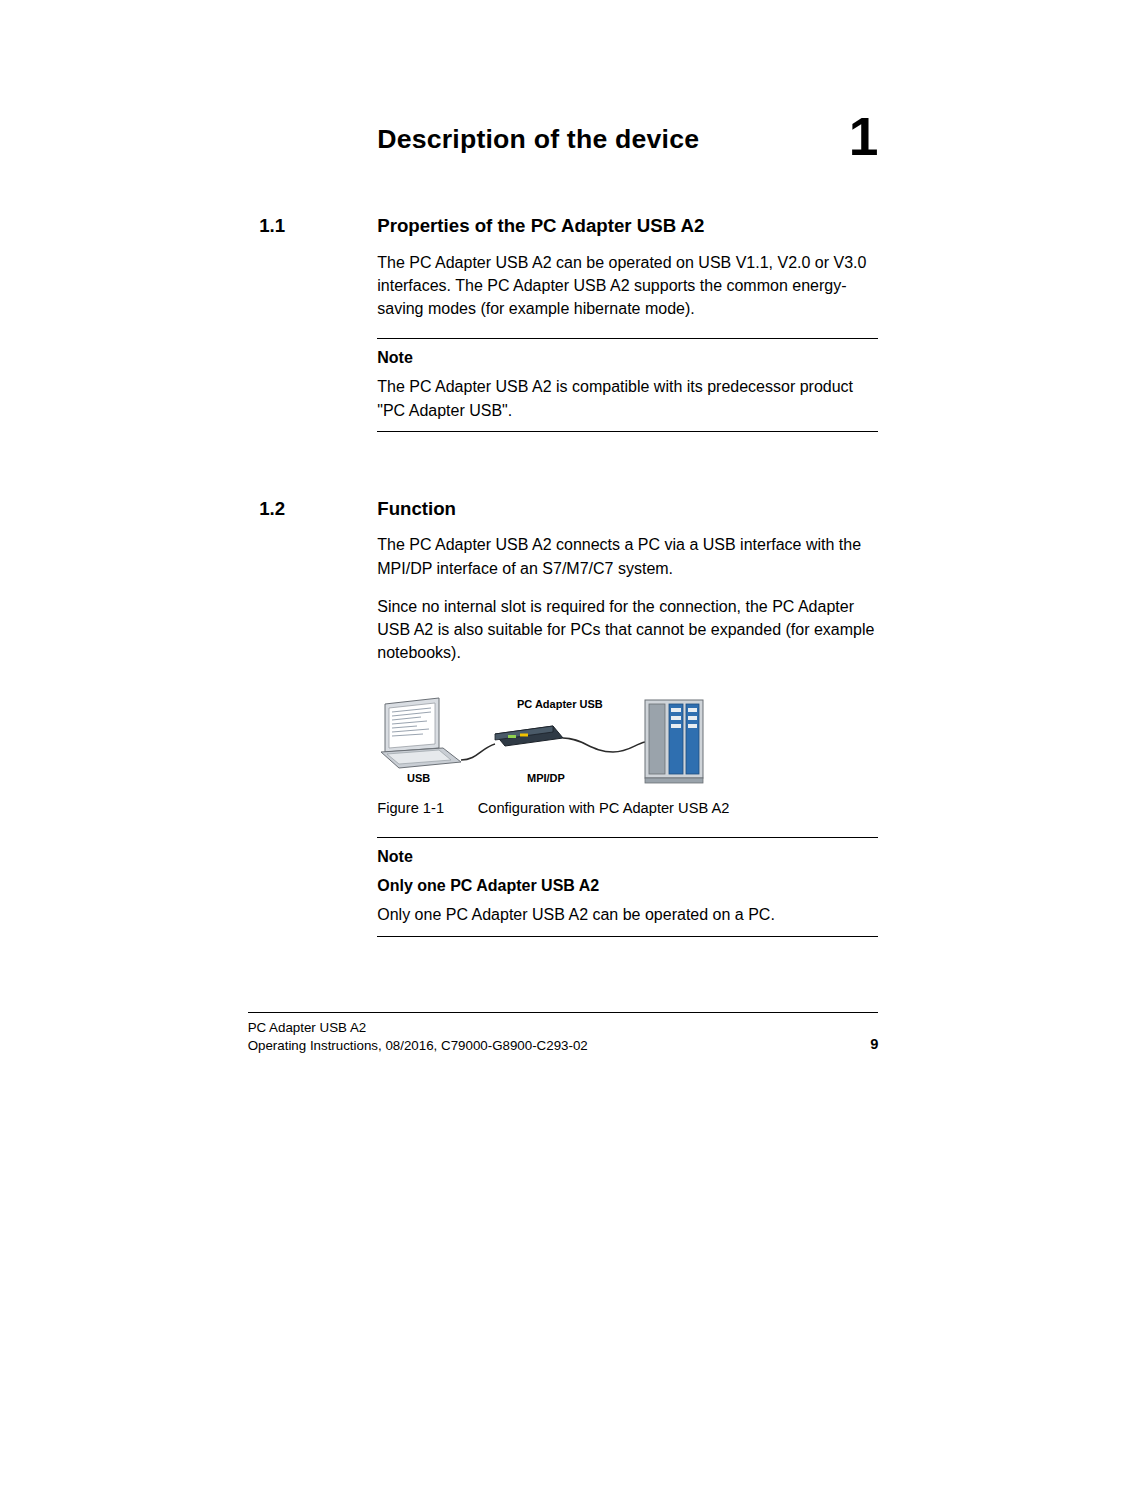Description of the device
1
1.1
Properties of the PC Adapter USB A2
The PC Adapter USB A2 can be operated on USB V1.1, V2.0 or V3.0 interfaces. The PC Adapter USB A2 supports the common energy-saving modes (for example hibernate mode).
Note
The PC Adapter USB A2 is compatible with its predecessor product "PC Adapter USB".
1.2
Function
The PC Adapter USB A2 connects a PC via a USB interface with the MPI/DP interface of an S7/M7/C7 system.
Since no internal slot is required for the connection, the PC Adapter USB A2 is also suitable for PCs that cannot be expanded (for example notebooks).
PC Adapter USB USB MPI/DP
Figure 1-1 Configuration with PC Adapter USB A2
Note
Only one PC Adapter USB A2
Only one PC Adapter USB A2 can be operated on a PC.
PC Adapter USB A2
Operating Instructions, 08/2016, C79000-G8900-C293-02
9